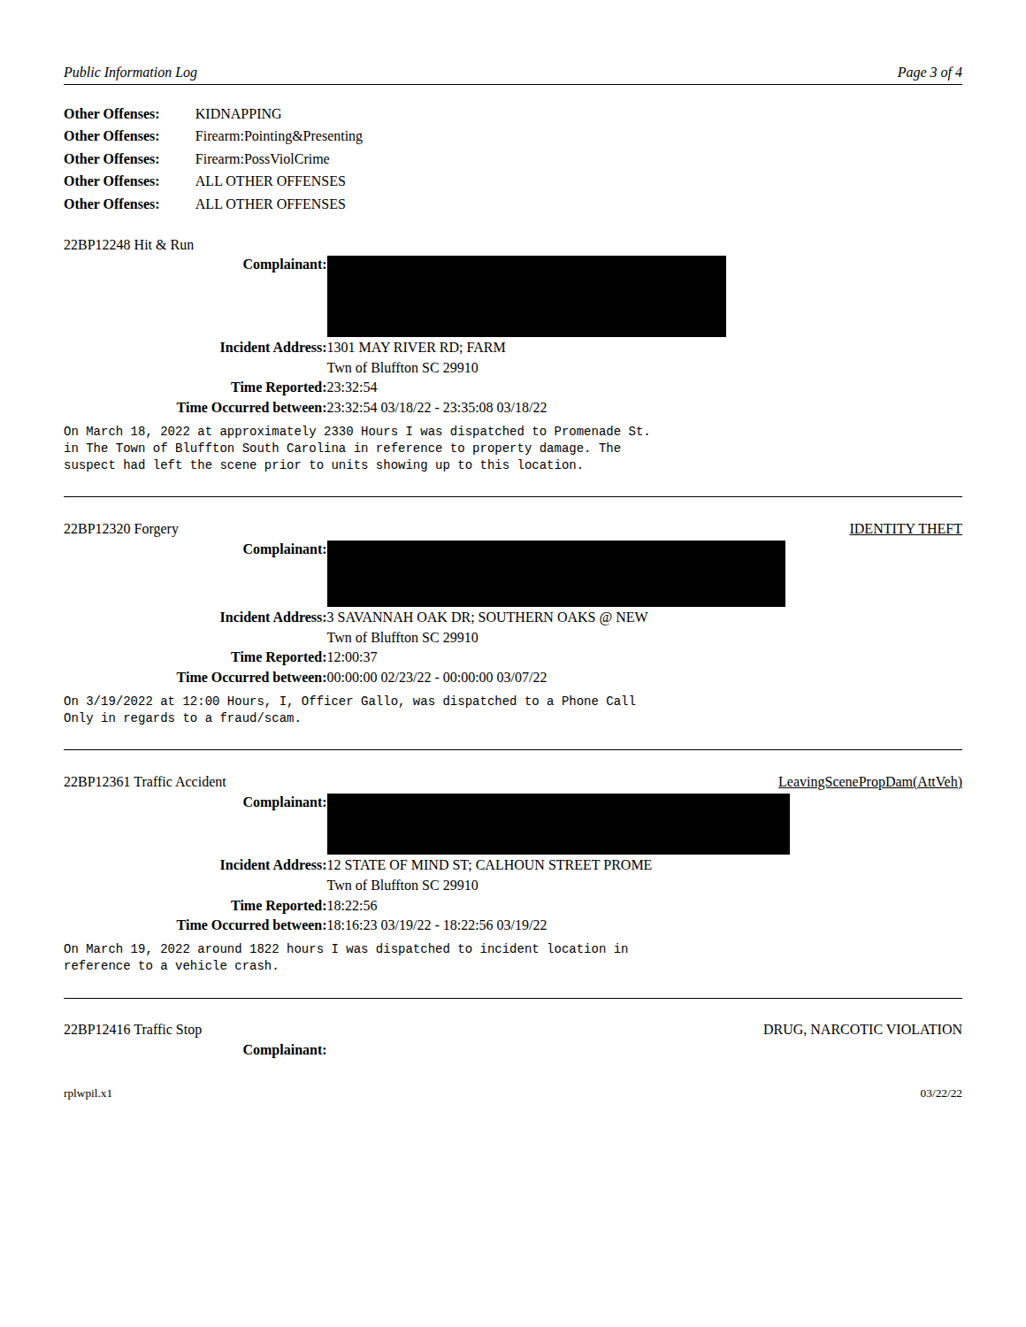Public Information Log
Page 3 of 4
Other Offenses: KIDNAPPING
Other Offenses: Firearm:Pointing&Presenting
Other Offenses: Firearm:PossViolCrime
Other Offenses: ALL OTHER OFFENSES
Other Offenses: ALL OTHER OFFENSES
22BP12248 Hit & Run
| Complainant: | |
| Incident Address: | 1301 MAY RIVER RD; FARM |
| | Twn of Bluffton SC 29910 |
| Time Reported: | 23:32:54 |
| Time Occurred between: | 23:32:54 03/18/22 - 23:35:08 03/18/22 |
On March 18, 2022 at approximately 2330 Hours I was dispatched to Promenade St. in The Town of Bluffton South Carolina in reference to property damage. The suspect had left the scene prior to units showing up to this location.
22BP12320 Forgery
IDENTITY THEFT
| Complainant: | |
| Incident Address: | 3 SAVANNAH OAK DR; SOUTHERN OAKS @ NEW |
| | Twn of Bluffton SC 29910 |
| Time Reported: | 12:00:37 |
| Time Occurred between: | 00:00:00 02/23/22 - 00:00:00 03/07/22 |
On 3/19/2022 at 12:00 Hours, I, Officer Gallo, was dispatched to a Phone Call Only in regards to a fraud/scam.
22BP12361 Traffic Accident
LeavingScenePropDam(AttVeh)
| Complainant: | |
| Incident Address: | 12 STATE OF MIND ST; CALHOUN STREET PROME |
| | Twn of Bluffton SC 29910 |
| Time Reported: | 18:22:56 |
| Time Occurred between: | 18:16:23 03/19/22 - 18:22:56 03/19/22 |
On March 19, 2022 around 1822 hours I was dispatched to incident location in reference to a vehicle crash.
22BP12416 Traffic Stop
DRUG, NARCOTIC VIOLATION
| Complainant: | |
rplwpil.x1
03/22/22